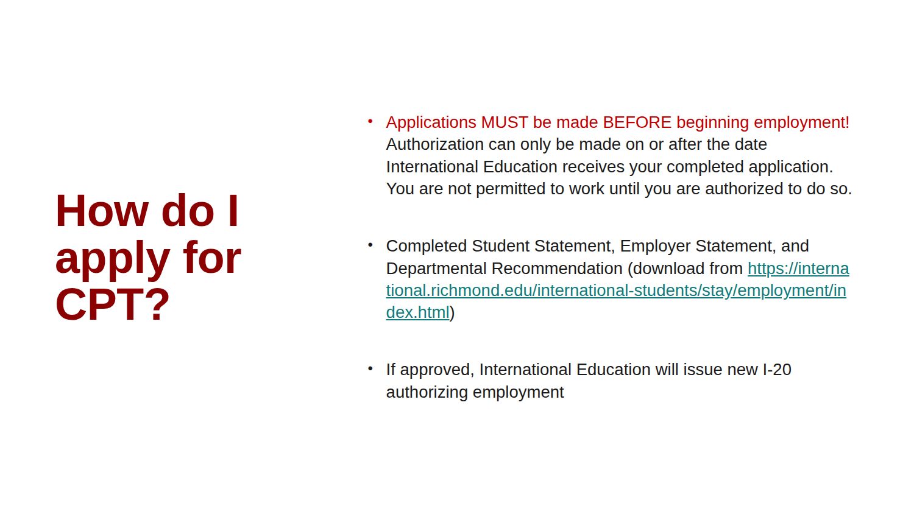How do I apply for CPT?
Applications MUST be made BEFORE beginning employment! Authorization can only be made on or after the date International Education receives your completed application. You are not permitted to work until you are authorized to do so.
Completed Student Statement, Employer Statement, and Departmental Recommendation (download from https://international.richmond.edu/international-students/stay/employment/index.html)
If approved, International Education will issue new I-20 authorizing employment